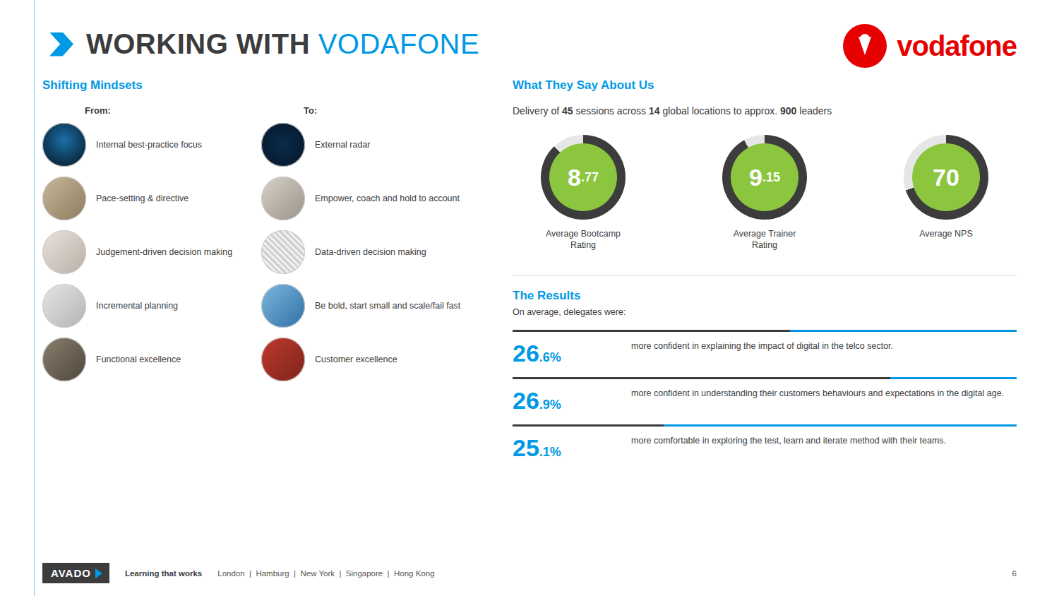WORKING WITH VODAFONE
vodafone
Shifting Mindsets
From: To:
Internal best-practice focus
External radar
Pace-setting & directive
Empower, coach and hold to account
Judgement-driven decision making
Data-driven decision making
Incremental planning
Be bold, start small and scale/fail fast
Functional excellence
Customer excellence
What They Say About Us
Delivery of 45 sessions across 14 global locations to approx. 900 leaders
8.77
Average Bootcamp
Rating
9.15
Average Trainer
Rating
70
Average NPS
The Results
On average, delegates were:
26.6%
more confident in explaining the impact of digital in the telco sector.
26.9%
more confident in understanding their customers behaviours and expectations in the digital age.
25.1%
more comfortable in exploring the test, learn and iterate method with their teams.
AVADO
Learning that works London | Hamburg | New York | Singapore | Hong Kong 6